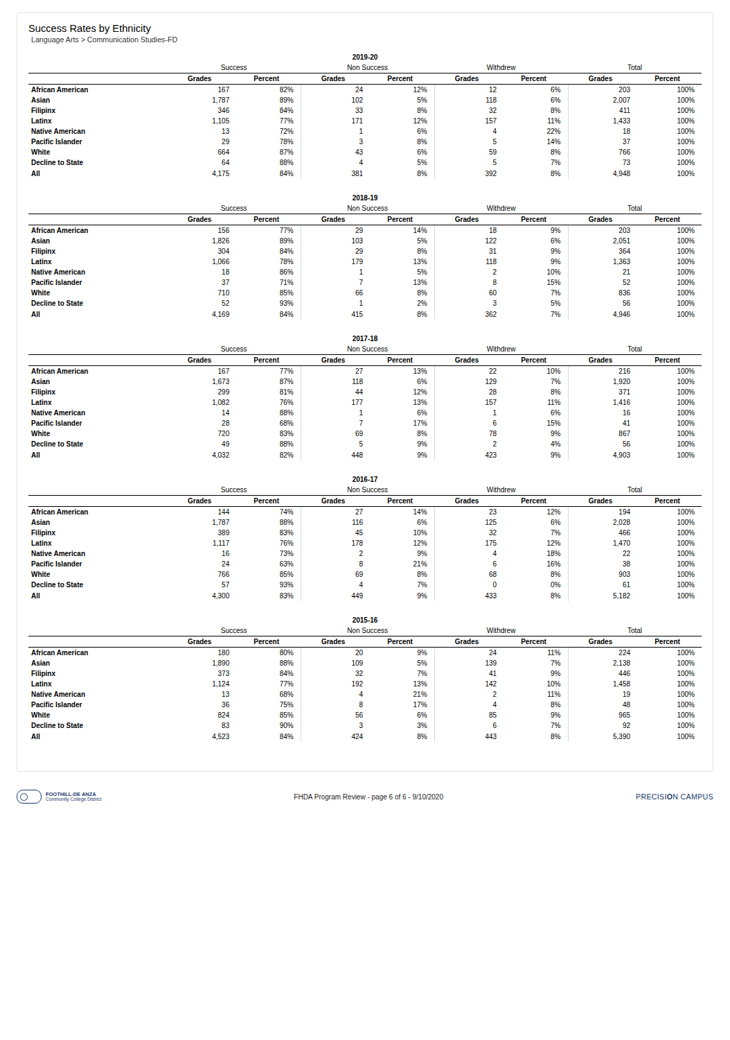Success Rates by Ethnicity
Language Arts > Communication Studies-FD
2019-20
| | Success | Non Success | Withdrew | Total |
| --- | --- | --- | --- | --- |
| | Grades | Percent | Grades | Percent | Grades | Percent | Grades | Percent |
| African American | 167 | 82% | 24 | 12% | 12 | 6% | 203 | 100% |
| Asian | 1,787 | 89% | 102 | 5% | 118 | 6% | 2,007 | 100% |
| Filipinx | 346 | 84% | 33 | 8% | 32 | 8% | 411 | 100% |
| Latinx | 1,105 | 77% | 171 | 12% | 157 | 11% | 1,433 | 100% |
| Native American | 13 | 72% | 1 | 6% | 4 | 22% | 18 | 100% |
| Pacific Islander | 29 | 78% | 3 | 8% | 5 | 14% | 37 | 100% |
| White | 664 | 87% | 43 | 6% | 59 | 8% | 766 | 100% |
| Decline to State | 64 | 88% | 4 | 5% | 5 | 7% | 73 | 100% |
| All | 4,175 | 84% | 381 | 8% | 392 | 8% | 4,948 | 100% |
2018-19
| | Success | Non Success | Withdrew | Total |
| --- | --- | --- | --- | --- |
| | Grades | Percent | Grades | Percent | Grades | Percent | Grades | Percent |
| African American | 156 | 77% | 29 | 14% | 18 | 9% | 203 | 100% |
| Asian | 1,826 | 89% | 103 | 5% | 122 | 6% | 2,051 | 100% |
| Filipinx | 304 | 84% | 29 | 8% | 31 | 9% | 364 | 100% |
| Latinx | 1,066 | 78% | 179 | 13% | 118 | 9% | 1,363 | 100% |
| Native American | 18 | 86% | 1 | 5% | 2 | 10% | 21 | 100% |
| Pacific Islander | 37 | 71% | 7 | 13% | 8 | 15% | 52 | 100% |
| White | 710 | 85% | 66 | 8% | 60 | 7% | 836 | 100% |
| Decline to State | 52 | 93% | 1 | 2% | 3 | 5% | 56 | 100% |
| All | 4,169 | 84% | 415 | 8% | 362 | 7% | 4,946 | 100% |
2017-18
| | Success | Non Success | Withdrew | Total |
| --- | --- | --- | --- | --- |
| | Grades | Percent | Grades | Percent | Grades | Percent | Grades | Percent |
| African American | 167 | 77% | 27 | 13% | 22 | 10% | 216 | 100% |
| Asian | 1,673 | 87% | 118 | 6% | 129 | 7% | 1,920 | 100% |
| Filipinx | 299 | 81% | 44 | 12% | 28 | 8% | 371 | 100% |
| Latinx | 1,082 | 76% | 177 | 13% | 157 | 11% | 1,416 | 100% |
| Native American | 14 | 88% | 1 | 6% | 1 | 6% | 16 | 100% |
| Pacific Islander | 28 | 68% | 7 | 17% | 6 | 15% | 41 | 100% |
| White | 720 | 83% | 69 | 8% | 78 | 9% | 867 | 100% |
| Decline to State | 49 | 88% | 5 | 9% | 2 | 4% | 56 | 100% |
| All | 4,032 | 82% | 448 | 9% | 423 | 9% | 4,903 | 100% |
2016-17
| | Success | Non Success | Withdrew | Total |
| --- | --- | --- | --- | --- |
| | Grades | Percent | Grades | Percent | Grades | Percent | Grades | Percent |
| African American | 144 | 74% | 27 | 14% | 23 | 12% | 194 | 100% |
| Asian | 1,787 | 88% | 116 | 6% | 125 | 6% | 2,028 | 100% |
| Filipinx | 389 | 83% | 45 | 10% | 32 | 7% | 466 | 100% |
| Latinx | 1,117 | 76% | 178 | 12% | 175 | 12% | 1,470 | 100% |
| Native American | 16 | 73% | 2 | 9% | 4 | 18% | 22 | 100% |
| Pacific Islander | 24 | 63% | 8 | 21% | 6 | 16% | 38 | 100% |
| White | 766 | 85% | 69 | 8% | 68 | 8% | 903 | 100% |
| Decline to State | 57 | 93% | 4 | 7% | 0 | 0% | 61 | 100% |
| All | 4,300 | 83% | 449 | 9% | 433 | 8% | 5,182 | 100% |
2015-16
| | Success | Non Success | Withdrew | Total |
| --- | --- | --- | --- | --- |
| | Grades | Percent | Grades | Percent | Grades | Percent | Grades | Percent |
| African American | 180 | 80% | 20 | 9% | 24 | 11% | 224 | 100% |
| Asian | 1,890 | 88% | 109 | 5% | 139 | 7% | 2,138 | 100% |
| Filipinx | 373 | 84% | 32 | 7% | 41 | 9% | 446 | 100% |
| Latinx | 1,124 | 77% | 192 | 13% | 142 | 10% | 1,458 | 100% |
| Native American | 13 | 68% | 4 | 21% | 2 | 11% | 19 | 100% |
| Pacific Islander | 36 | 75% | 8 | 17% | 4 | 8% | 48 | 100% |
| White | 824 | 85% | 56 | 6% | 85 | 9% | 965 | 100% |
| Decline to State | 83 | 90% | 3 | 3% | 6 | 7% | 92 | 100% |
| All | 4,523 | 84% | 424 | 8% | 443 | 8% | 5,390 | 100% |
FOOTHILL-DE ANZACommunity College District
FHDA Program Review - page 6 of 6 - 9/10/2020
PRECISION CAMPUS